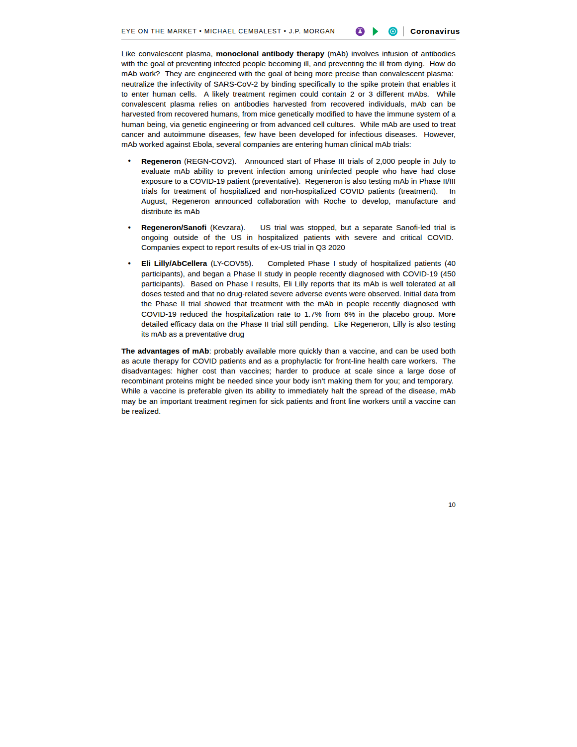EYE ON THE MARKET • MICHAEL CEMBALEST • J.P. MORGAN
Coronavirus
Like convalescent plasma, monoclonal antibody therapy (mAb) involves infusion of antibodies with the goal of preventing infected people becoming ill, and preventing the ill from dying. How do mAb work? They are engineered with the goal of being more precise than convalescent plasma: neutralize the infectivity of SARS-CoV-2 by binding specifically to the spike protein that enables it to enter human cells. A likely treatment regimen could contain 2 or 3 different mAbs. While convalescent plasma relies on antibodies harvested from recovered individuals, mAb can be harvested from recovered humans, from mice genetically modified to have the immune system of a human being, via genetic engineering or from advanced cell cultures. While mAb are used to treat cancer and autoimmune diseases, few have been developed for infectious diseases. However, mAb worked against Ebola, several companies are entering human clinical mAb trials:
Regeneron (REGN-COV2). Announced start of Phase III trials of 2,000 people in July to evaluate mAb ability to prevent infection among uninfected people who have had close exposure to a COVID-19 patient (preventative). Regeneron is also testing mAb in Phase II/III trials for treatment of hospitalized and non-hospitalized COVID patients (treatment). In August, Regeneron announced collaboration with Roche to develop, manufacture and distribute its mAb
Regeneron/Sanofi (Kevzara). US trial was stopped, but a separate Sanofi-led trial is ongoing outside of the US in hospitalized patients with severe and critical COVID. Companies expect to report results of ex-US trial in Q3 2020
Eli Lilly/AbCellera (LY-COV55). Completed Phase I study of hospitalized patients (40 participants), and began a Phase II study in people recently diagnosed with COVID-19 (450 participants). Based on Phase I results, Eli Lilly reports that its mAb is well tolerated at all doses tested and that no drug-related severe adverse events were observed. Initial data from the Phase II trial showed that treatment with the mAb in people recently diagnosed with COVID-19 reduced the hospitalization rate to 1.7% from 6% in the placebo group. More detailed efficacy data on the Phase II trial still pending. Like Regeneron, Lilly is also testing its mAb as a preventative drug
The advantages of mAb: probably available more quickly than a vaccine, and can be used both as acute therapy for COVID patients and as a prophylactic for front-line health care workers. The disadvantages: higher cost than vaccines; harder to produce at scale since a large dose of recombinant proteins might be needed since your body isn’t making them for you; and temporary. While a vaccine is preferable given its ability to immediately halt the spread of the disease, mAb may be an important treatment regimen for sick patients and front line workers until a vaccine can be realized.
10